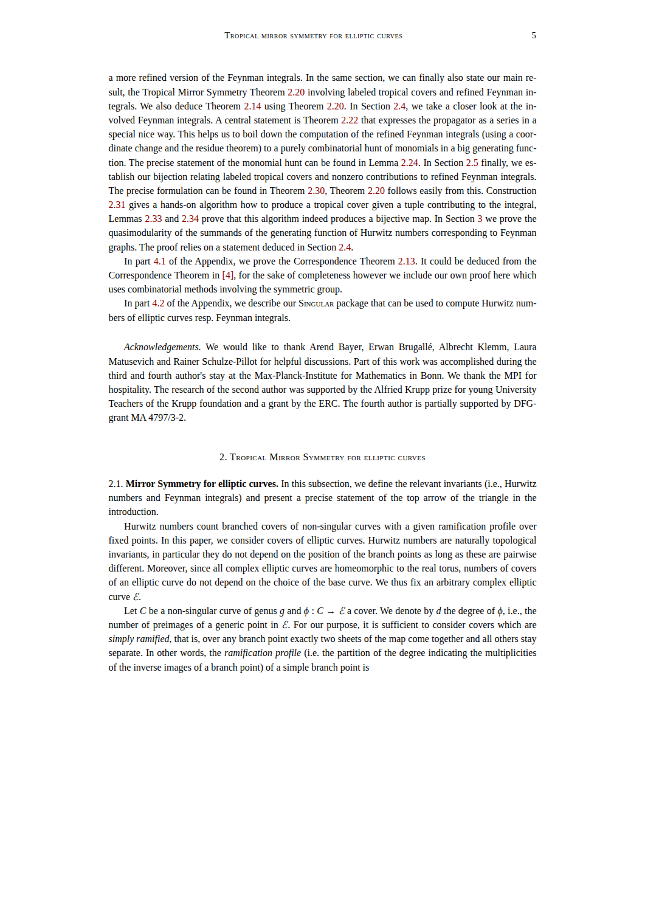Tropical mirror symmetry for elliptic curves 5
a more refined version of the Feynman integrals. In the same section, we can finally also state our main result, the Tropical Mirror Symmetry Theorem 2.20 involving labeled tropical covers and refined Feynman integrals. We also deduce Theorem 2.14 using Theorem 2.20. In Section 2.4, we take a closer look at the involved Feynman integrals. A central statement is Theorem 2.22 that expresses the propagator as a series in a special nice way. This helps us to boil down the computation of the refined Feynman integrals (using a coordinate change and the residue theorem) to a purely combinatorial hunt of monomials in a big generating function. The precise statement of the monomial hunt can be found in Lemma 2.24. In Section 2.5 finally, we establish our bijection relating labeled tropical covers and nonzero contributions to refined Feynman integrals. The precise formulation can be found in Theorem 2.30, Theorem 2.20 follows easily from this. Construction 2.31 gives a hands-on algorithm how to produce a tropical cover given a tuple contributing to the integral, Lemmas 2.33 and 2.34 prove that this algorithm indeed produces a bijective map. In Section 3 we prove the quasimodularity of the summands of the generating function of Hurwitz numbers corresponding to Feynman graphs. The proof relies on a statement deduced in Section 2.4.
In part 4.1 of the Appendix, we prove the Correspondence Theorem 2.13. It could be deduced from the Correspondence Theorem in [4], for the sake of completeness however we include our own proof here which uses combinatorial methods involving the symmetric group.
In part 4.2 of the Appendix, we describe our Singular package that can be used to compute Hurwitz numbers of elliptic curves resp. Feynman integrals.
Acknowledgements. We would like to thank Arend Bayer, Erwan Brugallé, Albrecht Klemm, Laura Matusevich and Rainer Schulze-Pillot for helpful discussions. Part of this work was accomplished during the third and fourth author's stay at the Max-Planck-Institute for Mathematics in Bonn. We thank the MPI for hospitality. The research of the second author was supported by the Alfried Krupp prize for young University Teachers of the Krupp foundation and a grant by the ERC. The fourth author is partially supported by DFG-grant MA 4797/3-2.
2. Tropical Mirror Symmetry for elliptic curves
2.1. Mirror Symmetry for elliptic curves. In this subsection, we define the relevant invariants (i.e., Hurwitz numbers and Feynman integrals) and present a precise statement of the top arrow of the triangle in the introduction.
Hurwitz numbers count branched covers of non-singular curves with a given ramification profile over fixed points. In this paper, we consider covers of elliptic curves. Hurwitz numbers are naturally topological invariants, in particular they do not depend on the position of the branch points as long as these are pairwise different. Moreover, since all complex elliptic curves are homeomorphic to the real torus, numbers of covers of an elliptic curve do not depend on the choice of the base curve. We thus fix an arbitrary complex elliptic curve ℰ.
Let C be a non-singular curve of genus g and ϕ : C → ℰ a cover. We denote by d the degree of ϕ, i.e., the number of preimages of a generic point in ℰ. For our purpose, it is sufficient to consider covers which are simply ramified, that is, over any branch point exactly two sheets of the map come together and all others stay separate. In other words, the ramification profile (i.e. the partition of the degree indicating the multiplicities of the inverse images of a branch point) of a simple branch point is